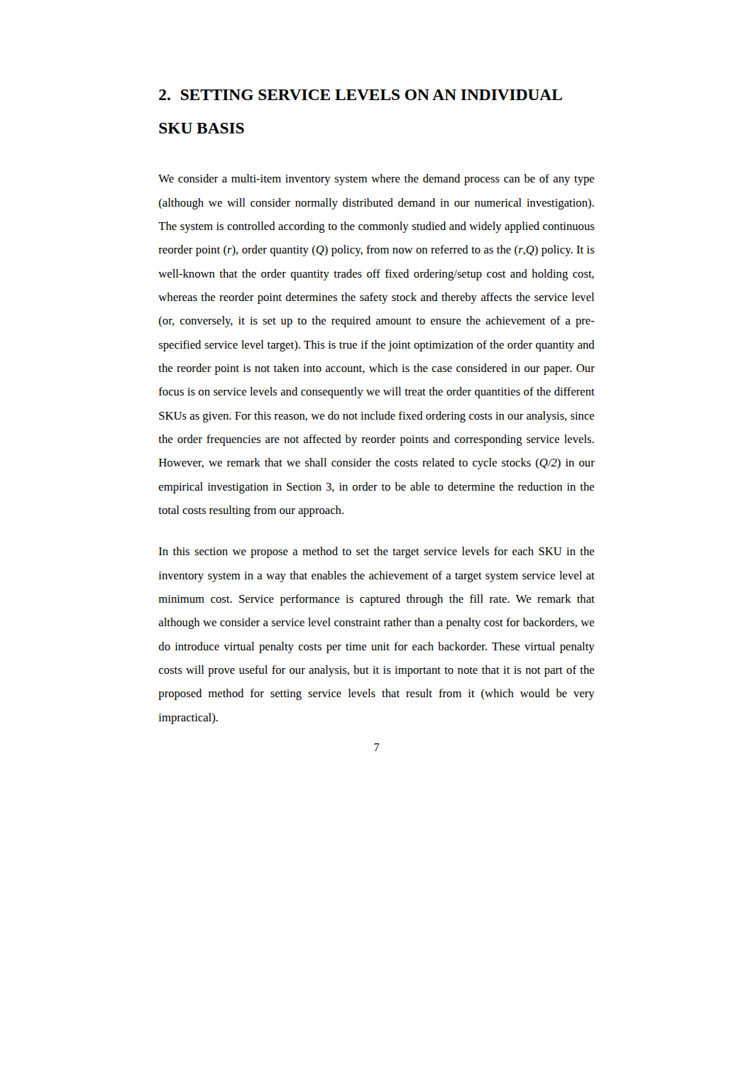2. SETTING SERVICE LEVELS ON AN INDIVIDUAL SKU BASIS
We consider a multi-item inventory system where the demand process can be of any type (although we will consider normally distributed demand in our numerical investigation). The system is controlled according to the commonly studied and widely applied continuous reorder point (r), order quantity (Q) policy, from now on referred to as the (r,Q) policy. It is well-known that the order quantity trades off fixed ordering/setup cost and holding cost, whereas the reorder point determines the safety stock and thereby affects the service level (or, conversely, it is set up to the required amount to ensure the achievement of a pre-specified service level target). This is true if the joint optimization of the order quantity and the reorder point is not taken into account, which is the case considered in our paper. Our focus is on service levels and consequently we will treat the order quantities of the different SKUs as given. For this reason, we do not include fixed ordering costs in our analysis, since the order frequencies are not affected by reorder points and corresponding service levels. However, we remark that we shall consider the costs related to cycle stocks (Q/2) in our empirical investigation in Section 3, in order to be able to determine the reduction in the total costs resulting from our approach.
In this section we propose a method to set the target service levels for each SKU in the inventory system in a way that enables the achievement of a target system service level at minimum cost. Service performance is captured through the fill rate. We remark that although we consider a service level constraint rather than a penalty cost for backorders, we do introduce virtual penalty costs per time unit for each backorder. These virtual penalty costs will prove useful for our analysis, but it is important to note that it is not part of the proposed method for setting service levels that result from it (which would be very impractical).
7